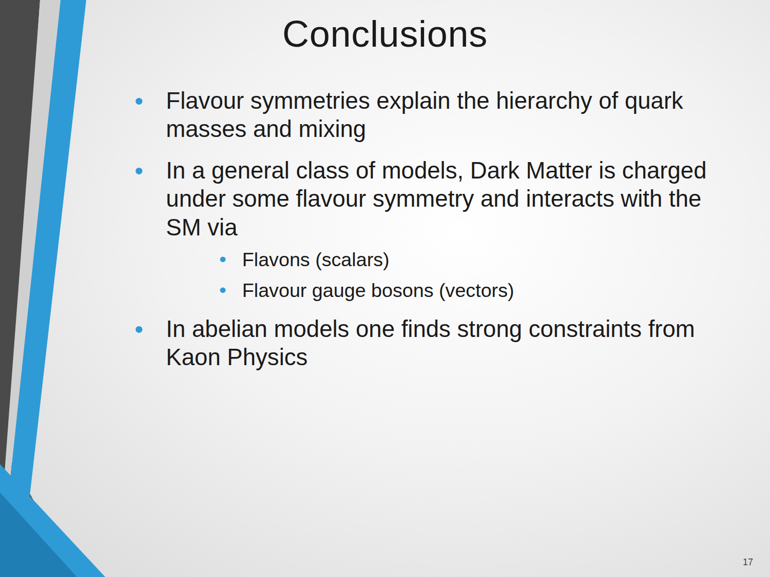Conclusions
Flavour symmetries explain the hierarchy of quark masses and mixing
In a general class of models, Dark Matter is charged under some flavour symmetry and interacts with the SM via
Flavons (scalars)
Flavour gauge bosons (vectors)
In abelian models one finds strong constraints from Kaon Physics
17